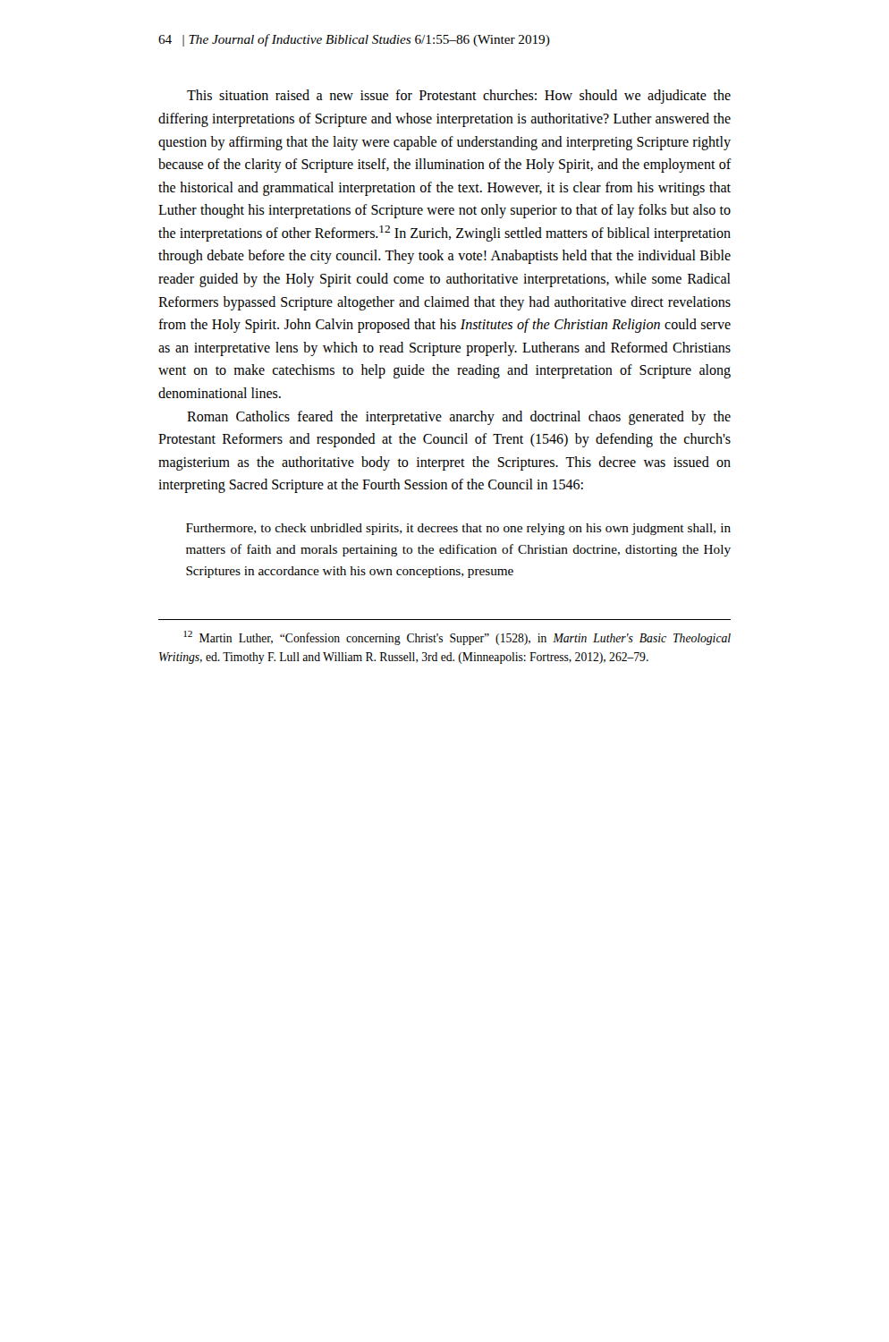64 | The Journal of Inductive Biblical Studies 6/1:55–86 (Winter 2019)
This situation raised a new issue for Protestant churches: How should we adjudicate the differing interpretations of Scripture and whose interpretation is authoritative? Luther answered the question by affirming that the laity were capable of understanding and interpreting Scripture rightly because of the clarity of Scripture itself, the illumination of the Holy Spirit, and the employment of the historical and grammatical interpretation of the text. However, it is clear from his writings that Luther thought his interpretations of Scripture were not only superior to that of lay folks but also to the interpretations of other Reformers.12 In Zurich, Zwingli settled matters of biblical interpretation through debate before the city council. They took a vote! Anabaptists held that the individual Bible reader guided by the Holy Spirit could come to authoritative interpretations, while some Radical Reformers bypassed Scripture altogether and claimed that they had authoritative direct revelations from the Holy Spirit. John Calvin proposed that his Institutes of the Christian Religion could serve as an interpretative lens by which to read Scripture properly. Lutherans and Reformed Christians went on to make catechisms to help guide the reading and interpretation of Scripture along denominational lines.
Roman Catholics feared the interpretative anarchy and doctrinal chaos generated by the Protestant Reformers and responded at the Council of Trent (1546) by defending the church's magisterium as the authoritative body to interpret the Scriptures. This decree was issued on interpreting Sacred Scripture at the Fourth Session of the Council in 1546:
Furthermore, to check unbridled spirits, it decrees that no one relying on his own judgment shall, in matters of faith and morals pertaining to the edification of Christian doctrine, distorting the Holy Scriptures in accordance with his own conceptions, presume
12 Martin Luther, “Confession concerning Christ's Supper” (1528), in Martin Luther's Basic Theological Writings, ed. Timothy F. Lull and William R. Russell, 3rd ed. (Minneapolis: Fortress, 2012), 262–79.